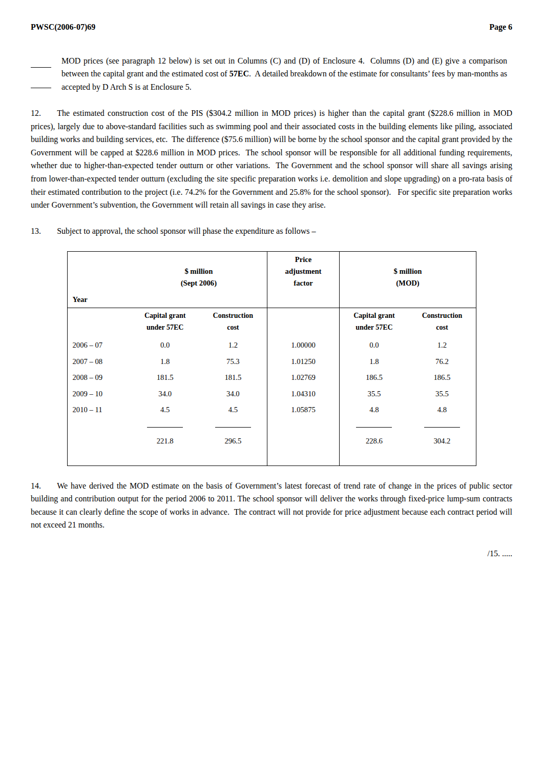PWSC(2006-07)69
Page 6
MOD prices (see paragraph 12 below) is set out in Columns (C) and (D) of Enclosure 4. Columns (D) and (E) give a comparison between the capital grant and the estimated cost of 57EC. A detailed breakdown of the estimate for consultants’ fees by man-months as accepted by D Arch S is at Enclosure 5.
12. The estimated construction cost of the PIS ($304.2 million in MOD prices) is higher than the capital grant ($228.6 million in MOD prices), largely due to above-standard facilities such as swimming pool and their associated costs in the building elements like piling, associated building works and building services, etc. The difference ($75.6 million) will be borne by the school sponsor and the capital grant provided by the Government will be capped at $228.6 million in MOD prices. The school sponsor will be responsible for all additional funding requirements, whether due to higher-than-expected tender outturn or other variations. The Government and the school sponsor will share all savings arising from lower-than-expected tender outturn (excluding the site specific preparation works i.e. demolition and slope upgrading) on a pro-rata basis of their estimated contribution to the project (i.e. 74.2% for the Government and 25.8% for the school sponsor). For specific site preparation works under Government’s subvention, the Government will retain all savings in case they arise.
13. Subject to approval, the school sponsor will phase the expenditure as follows –
| | $ million (Sept 2006) | Price adjustment factor | $ million (MOD) |
| --- | --- | --- | --- |
| Year | | | | | |
| | Capital grant under 57EC | Construction cost | | Capital grant under 57EC | Construction cost |
| 2006 – 07 | 0.0 | 1.2 | 1.00000 | 0.0 | 1.2 |
| 2007 – 08 | 1.8 | 75.3 | 1.01250 | 1.8 | 76.2 |
| 2008 – 09 | 181.5 | 181.5 | 1.02769 | 186.5 | 186.5 |
| 2009 – 10 | 34.0 | 34.0 | 1.04310 | 35.5 | 35.5 |
| 2010 – 11 | 4.5 | 4.5 | 1.05875 | 4.8 | 4.8 |
| | 221.8 | 296.5 | | 228.6 | 304.2 |
14. We have derived the MOD estimate on the basis of Government’s latest forecast of trend rate of change in the prices of public sector building and contribution output for the period 2006 to 2011. The school sponsor will deliver the works through fixed-price lump-sum contracts because it can clearly define the scope of works in advance. The contract will not provide for price adjustment because each contract period will not exceed 21 months.
/15. .....